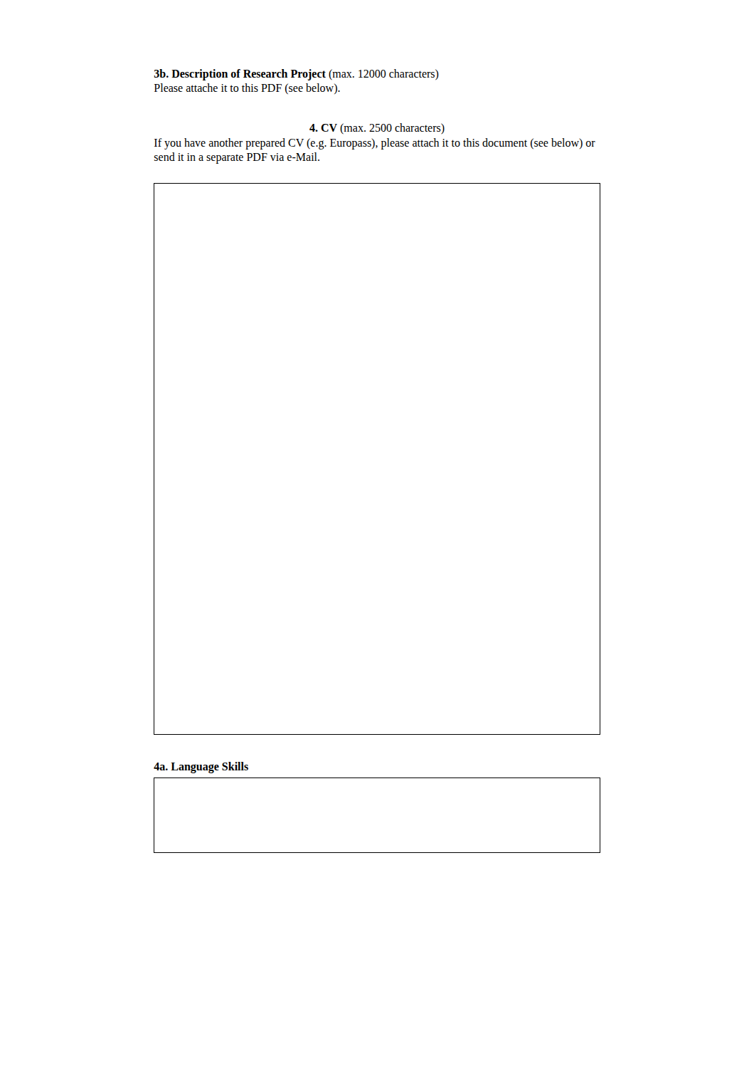3b. Description of Research Project
(max. 12000 characters)
Please attache it to this PDF (see below).
4. CV
(max. 2500 characters)
If you have another prepared CV (e.g. Europass), please attach it to this document (see below) or send it in a separate PDF via e-Mail.
4a. Language Skills